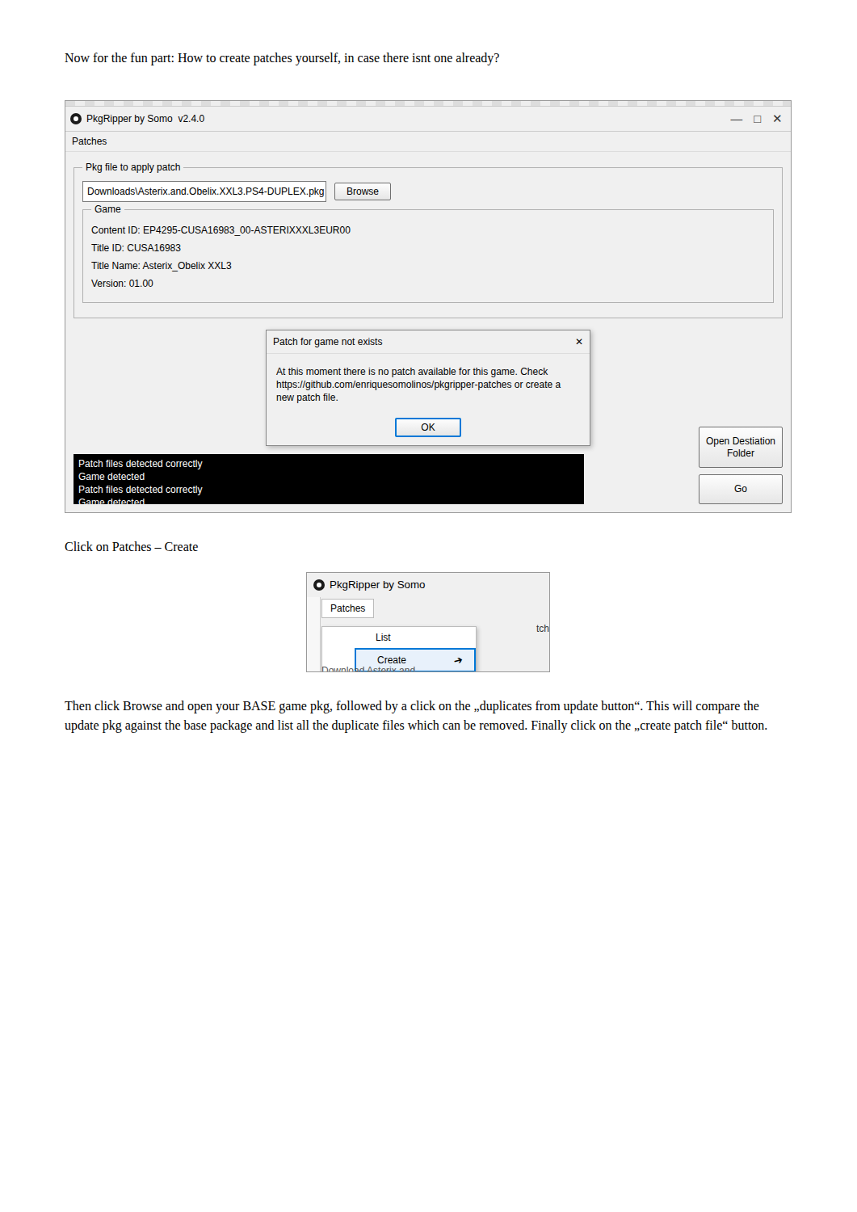Now for the fun part: How to create patches yourself, in case there isnt one already?
PkgRipper by Somo v2.4.0
—□✕
Patches
Pkg file to apply patch
Downloads\Asterix.and.Obelix.XXL3.PS4-DUPLEX.pkg
Browse
Game
Content ID: EP4295-CUSA16983_00-ASTERIXXXL3EUR00
Title ID: CUSA16983
Title Name: Asterix_Obelix XXL3
Version: 01.00
Patch for game not exists ✕
At this moment there is no patch available for this game. Check https://github.com/enriquesomolinos/pkgripper-patches or create a new patch file.
OK
Patch files detected correctly
Game detected
Patch files detected correctly
Game detected
Patch files detected correctly
Open Destiation
Folder Go
Click on Patches – Create
PkgRipper by Somo
Patches
List
Create➔
tch
Download Asterix and
Then click Browse and open your BASE game pkg, followed by a click on the „duplicates from update button“. This will compare the update pkg against the base package and list all the duplicate files which can be removed. Finally click on the „create patch file“ button.